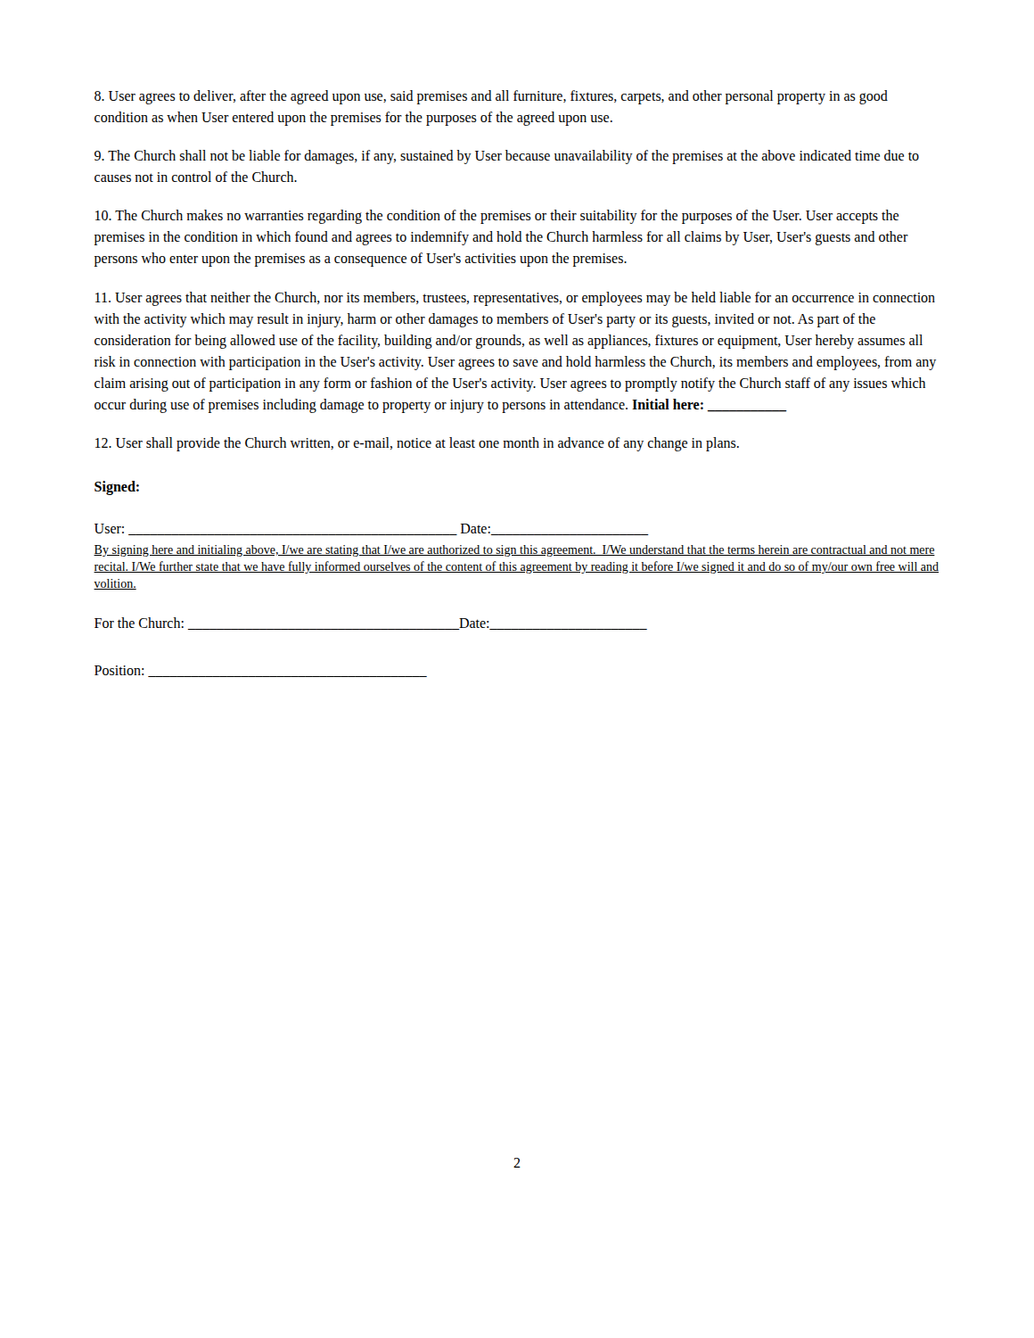8. User agrees to deliver, after the agreed upon use, said premises and all furniture, fixtures, carpets, and other personal property in as good condition as when User entered upon the premises for the purposes of the agreed upon use.
9. The Church shall not be liable for damages, if any, sustained by User because unavailability of the premises at the above indicated time due to causes not in control of the Church.
10. The Church makes no warranties regarding the condition of the premises or their suitability for the purposes of the User. User accepts the premises in the condition in which found and agrees to indemnify and hold the Church harmless for all claims by User, User's guests and other persons who enter upon the premises as a consequence of User's activities upon the premises.
11. User agrees that neither the Church, nor its members, trustees, representatives, or employees may be held liable for an occurrence in connection with the activity which may result in injury, harm or other damages to members of User's party or its guests, invited or not. As part of the consideration for being allowed use of the facility, building and/or grounds, as well as appliances, fixtures or equipment, User hereby assumes all risk in connection with participation in the User's activity. User agrees to save and hold harmless the Church, its members and employees, from any claim arising out of participation in any form or fashion of the User's activity. User agrees to promptly notify the Church staff of any issues which occur during use of premises including damage to property or injury to persons in attendance. Initial here: ___________
12. User shall provide the Church written, or e-mail, notice at least one month in advance of any change in plans.
Signed:
User: ______________________________________________ Date:______________________
By signing here and initialing above, I/we are stating that I/we are authorized to sign this agreement. I/We understand that the terms herein are contractual and not mere recital. I/We further state that we have fully informed ourselves of the content of this agreement by reading it before I/we signed it and do so of my/our own free will and volition.
For the Church: ______________________________________Date:______________________
Position: _______________________________________
2